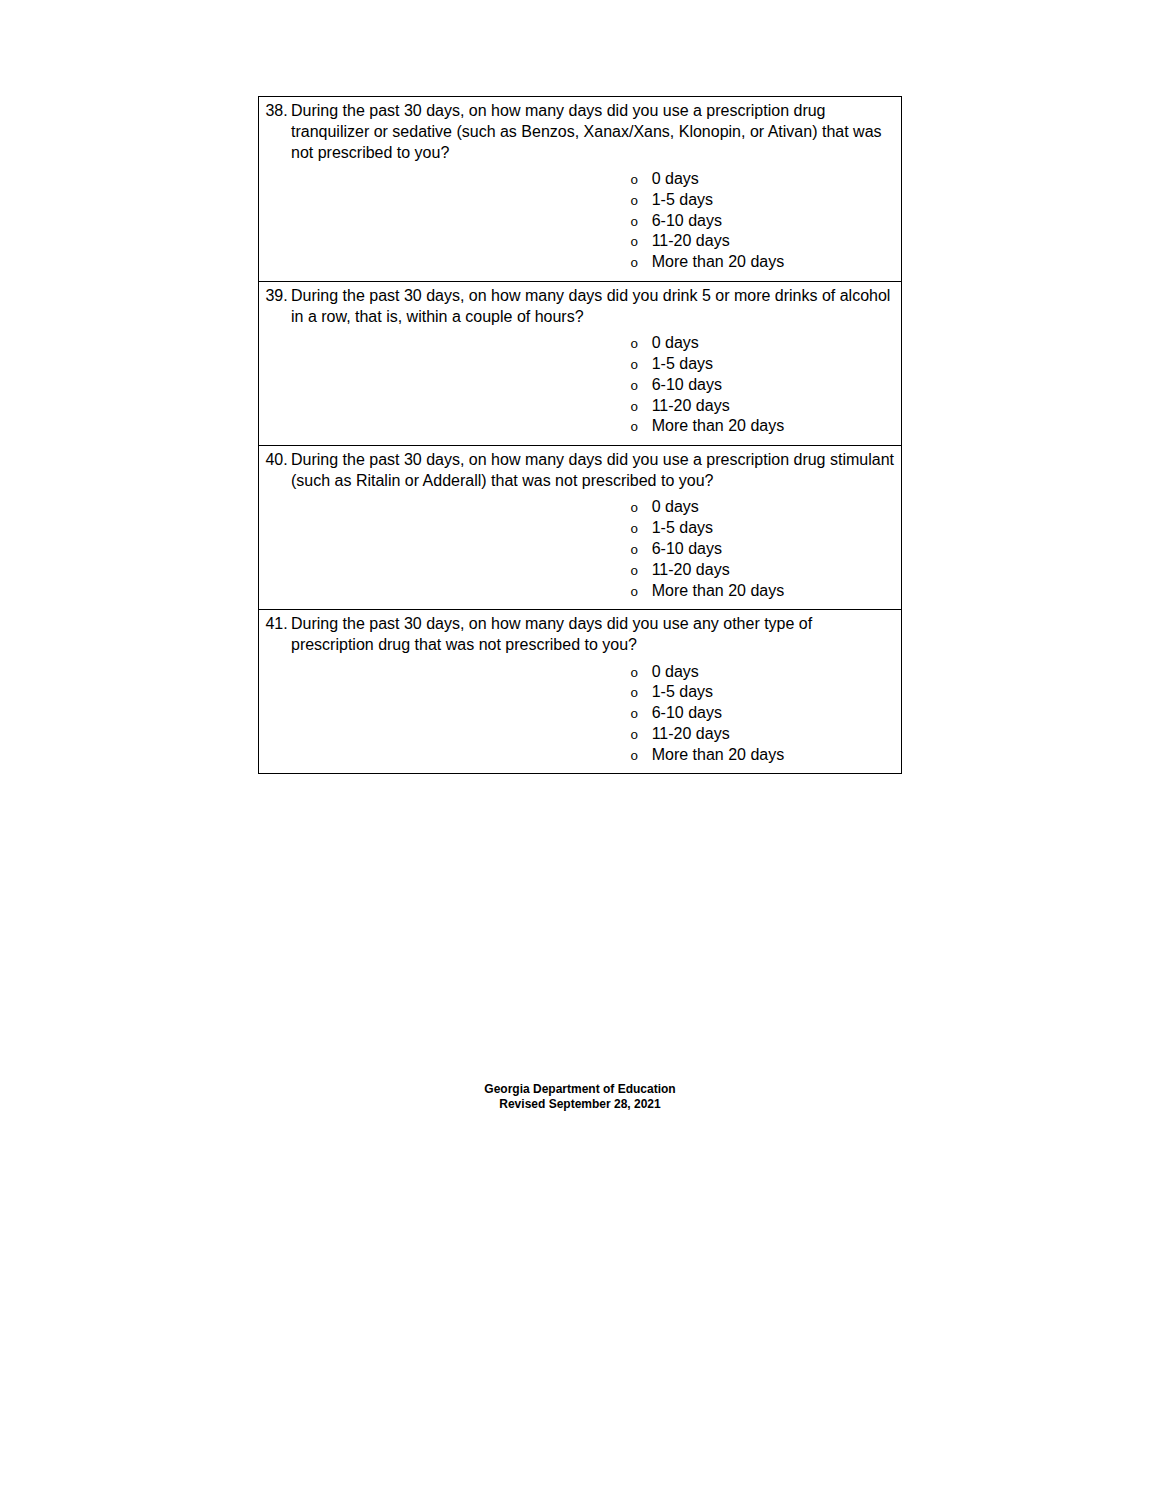| 38. During the past 30 days, on how many days did you use a prescription drug tranquilizer or sedative (such as Benzos, Xanax/Xans, Klonopin, or Ativan) that was not prescribed to you? o 0 days o 1-5 days o 6-10 days o 11-20 days o More than 20 days |
| 39. During the past 30 days, on how many days did you drink 5 or more drinks of alcohol in a row, that is, within a couple of hours? o 0 days o 1-5 days o 6-10 days o 11-20 days o More than 20 days |
| 40. During the past 30 days, on how many days did you use a prescription drug stimulant (such as Ritalin or Adderall) that was not prescribed to you? o 0 days o 1-5 days o 6-10 days o 11-20 days o More than 20 days |
| 41. During the past 30 days, on how many days did you use any other type of prescription drug that was not prescribed to you? o 0 days o 1-5 days o 6-10 days o 11-20 days o More than 20 days |
Georgia Department of Education
Revised September 28, 2021